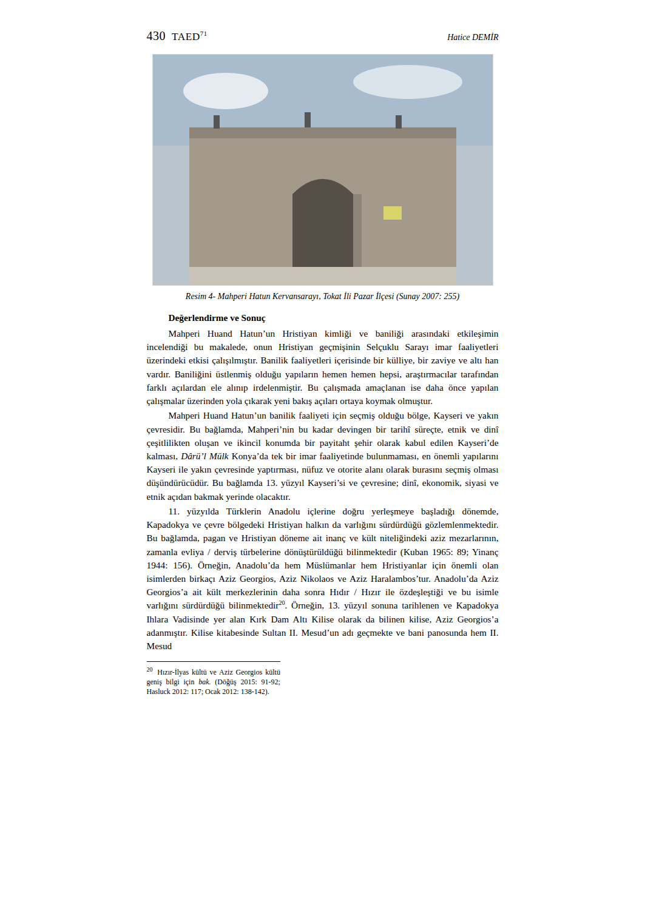430 TAED71
Hatice DEMİR
Resim 4- Mahperi Hatun Kervansarayı, Tokat İli Pazar İlçesi (Sunay 2007: 255)
Değerlendirme ve Sonuç
Mahperi Huand Hatun’un Hristiyan kimliği ve baniliği arasındaki etkileşimin incelendiği bu makalede, onun Hristiyan geçmişinin Selçuklu Sarayı imar faaliyetleri üzerindeki etkisi çalışılmıştır. Banilik faaliyetleri içerisinde bir külliye, bir zaviye ve altı han vardır. Baniliğini üstlenmiş olduğu yapıların hemen hemen hepsi, araştırmacılar tarafından farklı açılardan ele alınıp irdelenmiştir. Bu çalışmada amaçlanan ise daha önce yapılan çalışmalar üzerinden yola çıkarak yeni bakış açıları ortaya koymak olmuştur.
Mahperi Huand Hatun’un banilik faaliyeti için seçmiş olduğu bölge, Kayseri ve yakın çevresidir. Bu bağlamda, Mahperi’nin bu kadar devingen bir tarihî süreçte, etnik ve dinî çeşitlilikten oluşan ve ikincil konumda bir payitaht şehir olarak kabul edilen Kayseri’de kalması, Dârü’l Mülk Konya’da tek bir imar faaliyetinde bulunmaması, en önemli yapılarını Kayseri ile yakın çevresinde yaptırması, nüfuz ve otorite alanı olarak burasını seçmiş olması düşündürücüdür. Bu bağlamda 13. yüzyıl Kayseri’si ve çevresine; dinî, ekonomik, siyasi ve etnik açıdan bakmak yerinde olacaktır.
11. yüzyılda Türklerin Anadolu içlerine doğru yerleşmeye başladığı dönemde, Kapadokya ve çevre bölgedeki Hristiyan halkın da varlığını sürdürdüğü gözlemlenmektedir. Bu bağlamda, pagan ve Hristiyan döneme ait inanç ve kült niteliğindeki aziz mezarlarının, zamanla evliya / derviş türbelerine dönüştürüldüğü bilinmektedir (Kuban 1965: 89; Yinanç 1944: 156). Örneğin, Anadolu’da hem Müslümanlar hem Hristiyanlar için önemli olan isimlerden birkaçı Aziz Georgios, Aziz Nikolaos ve Aziz Haralambos’tur. Anadolu’da Aziz Georgios’a ait kült merkezlerinin daha sonra Hıdır / Hızır ile özdeşleştiği ve bu isimle varlığını sürdürdüğü bilinmektedir20. Örneğin, 13. yüzyıl sonuna tarihlenen ve Kapadokya Ihlara Vadisinde yer alan Kırk Dam Altı Kilise olarak da bilinen kilise, Aziz Georgios’a adanmıştır. Kilise kitabesinde Sultan II. Mesud’un adı geçmekte ve bani panosunda hem II. Mesud
20 Hızır-İlyas kültü ve Aziz Georgios kültü geniş bilgi için bak. (Döğüş 2015: 91-92; Hasluck 2012: 117; Ocak 2012: 138-142).